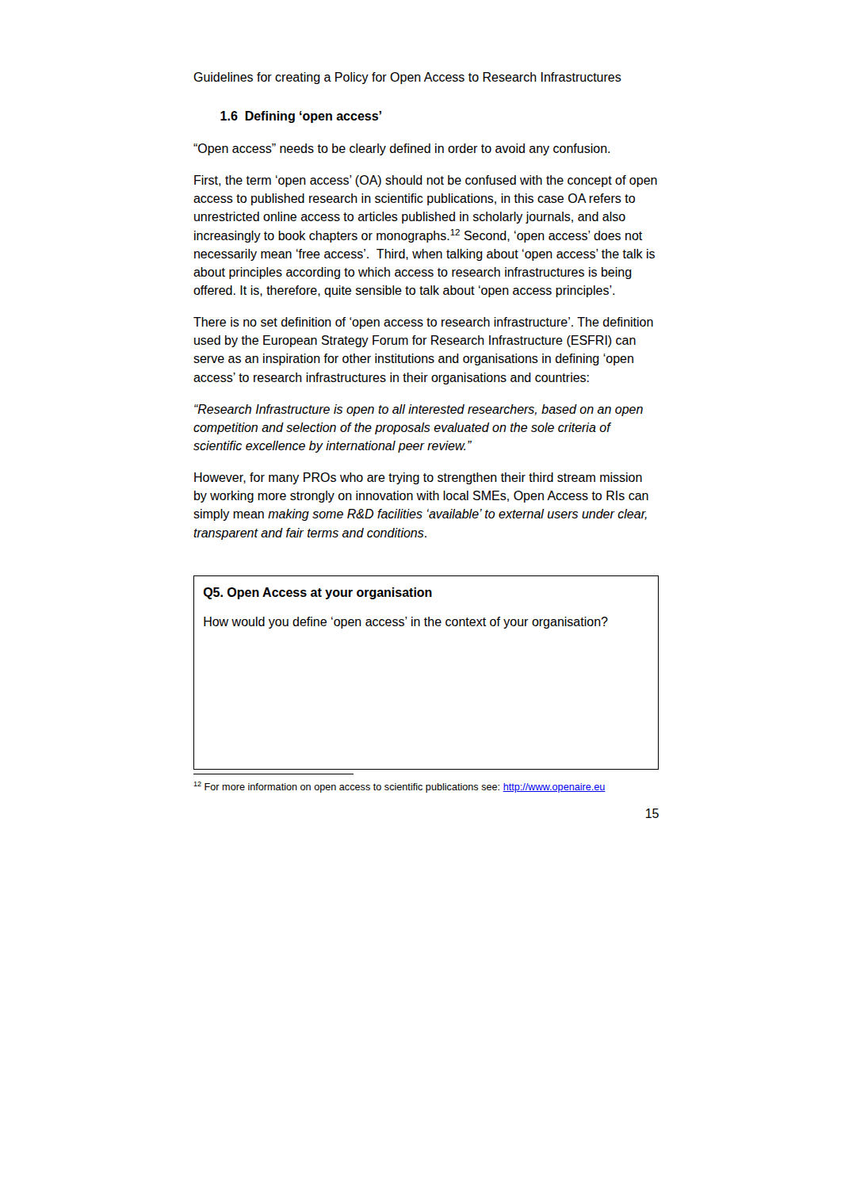Guidelines for creating a Policy for Open Access to Research Infrastructures
1.6 Defining ‘open access’
“Open access” needs to be clearly defined in order to avoid any confusion.
First, the term ‘open access’ (OA) should not be confused with the concept of open access to published research in scientific publications, in this case OA refers to unrestricted online access to articles published in scholarly journals, and also increasingly to book chapters or monographs.12 Second, ‘open access’ does not necessarily mean ‘free access’. Third, when talking about ‘open access’ the talk is about principles according to which access to research infrastructures is being offered. It is, therefore, quite sensible to talk about ‘open access principles’.
There is no set definition of ‘open access to research infrastructure’. The definition used by the European Strategy Forum for Research Infrastructure (ESFRI) can serve as an inspiration for other institutions and organisations in defining ‘open access’ to research infrastructures in their organisations and countries:
“Research Infrastructure is open to all interested researchers, based on an open competition and selection of the proposals evaluated on the sole criteria of scientific excellence by international peer review.”
However, for many PROs who are trying to strengthen their third stream mission by working more strongly on innovation with local SMEs, Open Access to RIs can simply mean making some R&D facilities ‘available’ to external users under clear, transparent and fair terms and conditions.
Q5. Open Access at your organisation
How would you define ‘open access’ in the context of your organisation?
12 For more information on open access to scientific publications see: http://www.openaire.eu
15